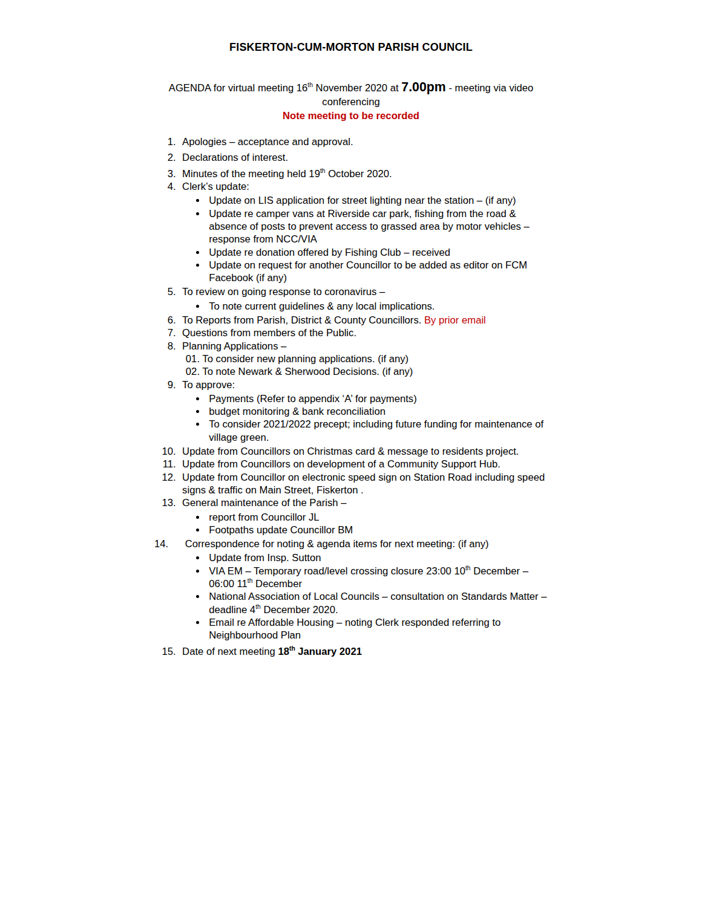FISKERTON-CUM-MORTON PARISH COUNCIL
AGENDA for virtual meeting 16th November 2020 at 7.00pm - meeting via video conferencing Note meeting to be recorded
Apologies – acceptance and approval.
Declarations of interest.
Minutes of the meeting held 19th October 2020.
Clerk’s update:
Update on LIS application for street lighting near the station – (if any)
Update re camper vans at Riverside car park, fishing from the road & absence of posts to prevent access to grassed area by motor vehicles – response from NCC/VIA
Update re donation offered by Fishing Club – received
Update on request for another Councillor to be added as editor on FCM Facebook (if any)
To review on going response to coronavirus –
To note current guidelines & any local implications.
To Reports from Parish, District & County Councillors. By prior email
Questions from members of the Public.
Planning Applications –
01. To consider new planning applications. (if any)
02. To note Newark & Sherwood Decisions. (if any)
To approve:
Payments (Refer to appendix ‘A’ for payments)
budget monitoring & bank reconciliation
To consider 2021/2022 precept; including future funding for maintenance of village green.
Update from Councillors on Christmas card & message to residents project.
Update from Councillors on development of a Community Support Hub.
Update from Councillor on electronic speed sign on Station Road including speed signs & traffic on Main Street, Fiskerton .
General maintenance of the Parish –
report from Councillor JL
Footpaths update Councillor BM
14. Correspondence for noting & agenda items for next meeting: (if any)
Update from Insp. Sutton
VIA EM – Temporary road/level crossing closure 23:00 10th December – 06:00 11th December
National Association of Local Councils – consultation on Standards Matter – deadline 4th December 2020.
Email re Affordable Housing – noting Clerk responded referring to Neighbourhood Plan
Date of next meeting 18th January 2021